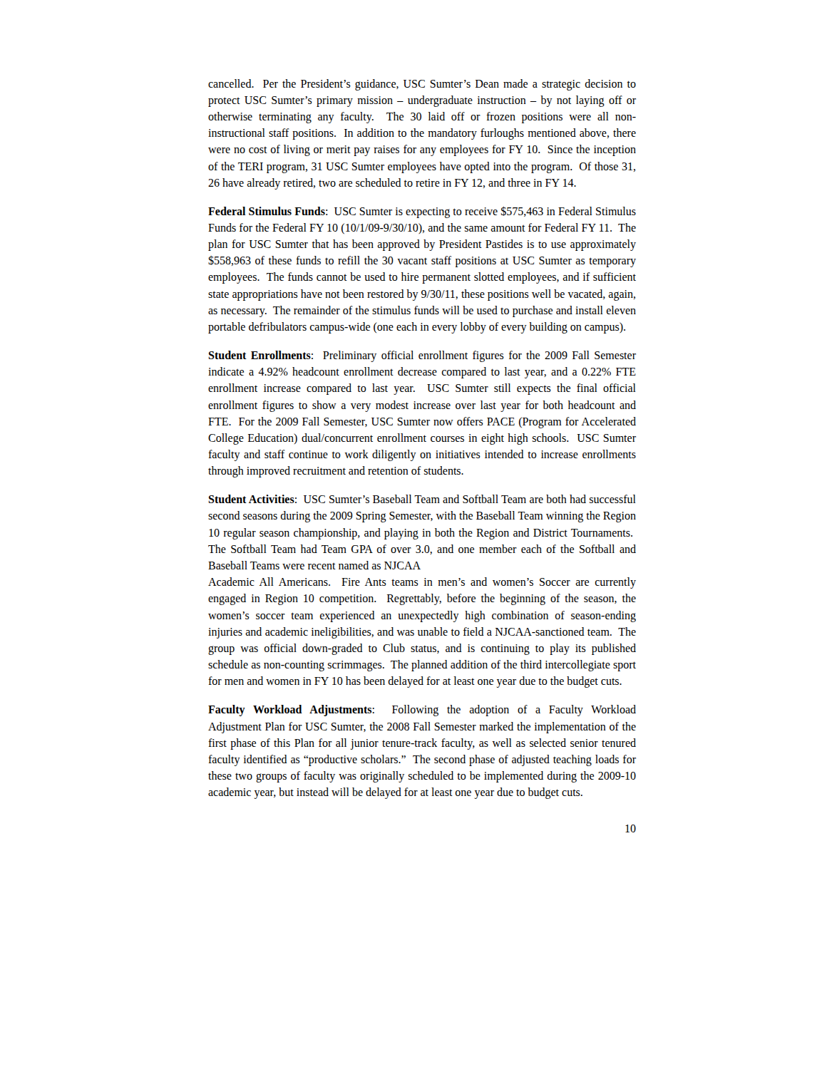cancelled. Per the President’s guidance, USC Sumter’s Dean made a strategic decision to protect USC Sumter’s primary mission – undergraduate instruction – by not laying off or otherwise terminating any faculty. The 30 laid off or frozen positions were all non-instructional staff positions. In addition to the mandatory furloughs mentioned above, there were no cost of living or merit pay raises for any employees for FY 10. Since the inception of the TERI program, 31 USC Sumter employees have opted into the program. Of those 31, 26 have already retired, two are scheduled to retire in FY 12, and three in FY 14.
Federal Stimulus Funds: USC Sumter is expecting to receive $575,463 in Federal Stimulus Funds for the Federal FY 10 (10/1/09-9/30/10), and the same amount for Federal FY 11. The plan for USC Sumter that has been approved by President Pastides is to use approximately $558,963 of these funds to refill the 30 vacant staff positions at USC Sumter as temporary employees. The funds cannot be used to hire permanent slotted employees, and if sufficient state appropriations have not been restored by 9/30/11, these positions well be vacated, again, as necessary. The remainder of the stimulus funds will be used to purchase and install eleven portable defribulators campus-wide (one each in every lobby of every building on campus).
Student Enrollments: Preliminary official enrollment figures for the 2009 Fall Semester indicate a 4.92% headcount enrollment decrease compared to last year, and a 0.22% FTE enrollment increase compared to last year. USC Sumter still expects the final official enrollment figures to show a very modest increase over last year for both headcount and FTE. For the 2009 Fall Semester, USC Sumter now offers PACE (Program for Accelerated College Education) dual/concurrent enrollment courses in eight high schools. USC Sumter faculty and staff continue to work diligently on initiatives intended to increase enrollments through improved recruitment and retention of students.
Student Activities: USC Sumter’s Baseball Team and Softball Team are both had successful second seasons during the 2009 Spring Semester, with the Baseball Team winning the Region 10 regular season championship, and playing in both the Region and District Tournaments. The Softball Team had Team GPA of over 3.0, and one member each of the Softball and Baseball Teams were recent named as NJCAA
Academic All Americans. Fire Ants teams in men’s and women’s Soccer are currently engaged in Region 10 competition. Regrettably, before the beginning of the season, the women’s soccer team experienced an unexpectedly high combination of season-ending injuries and academic ineligibilities, and was unable to field a NJCAA-sanctioned team. The group was official down-graded to Club status, and is continuing to play its published schedule as non-counting scrimmages. The planned addition of the third intercollegiate sport for men and women in FY 10 has been delayed for at least one year due to the budget cuts.
Faculty Workload Adjustments: Following the adoption of a Faculty Workload Adjustment Plan for USC Sumter, the 2008 Fall Semester marked the implementation of the first phase of this Plan for all junior tenure-track faculty, as well as selected senior tenured faculty identified as “productive scholars.” The second phase of adjusted teaching loads for these two groups of faculty was originally scheduled to be implemented during the 2009-10 academic year, but instead will be delayed for at least one year due to budget cuts.
10